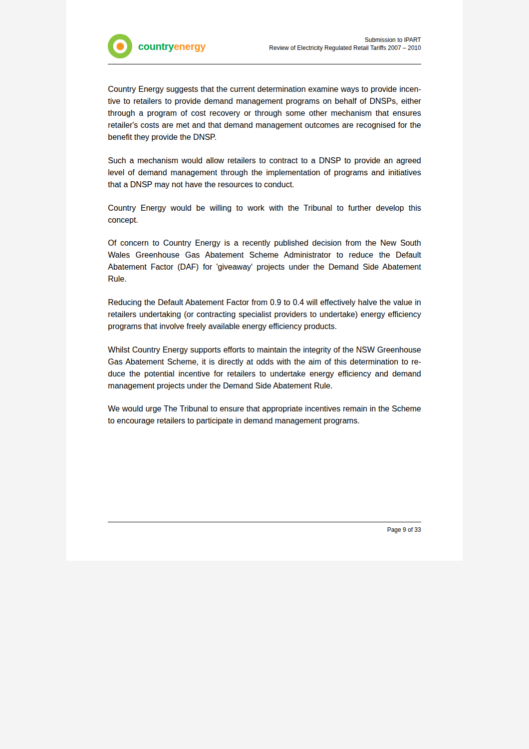country energy
Submission to IPART
Review of Electricity Regulated Retail Tariffs 2007 – 2010
Country Energy suggests that the current determination examine ways to provide incentive to retailers to provide demand management programs on behalf of DNSPs, either through a program of cost recovery or through some other mechanism that ensures retailer's costs are met and that demand management outcomes are recognised for the benefit they provide the DNSP.
Such a mechanism would allow retailers to contract to a DNSP to provide an agreed level of demand management through the implementation of programs and initiatives that a DNSP may not have the resources to conduct.
Country Energy would be willing to work with the Tribunal to further develop this concept.
Of concern to Country Energy is a recently published decision from the New South Wales Greenhouse Gas Abatement Scheme Administrator to reduce the Default Abatement Factor (DAF) for 'giveaway' projects under the Demand Side Abatement Rule.
Reducing the Default Abatement Factor from 0.9 to 0.4 will effectively halve the value in retailers undertaking (or contracting specialist providers to undertake) energy efficiency programs that involve freely available energy efficiency products.
Whilst Country Energy supports efforts to maintain the integrity of the NSW Greenhouse Gas Abatement Scheme, it is directly at odds with the aim of this determination to reduce the potential incentive for retailers to undertake energy efficiency and demand management projects under the Demand Side Abatement Rule.
We would urge The Tribunal to ensure that appropriate incentives remain in the Scheme to encourage retailers to participate in demand management programs.
Page 9 of 33